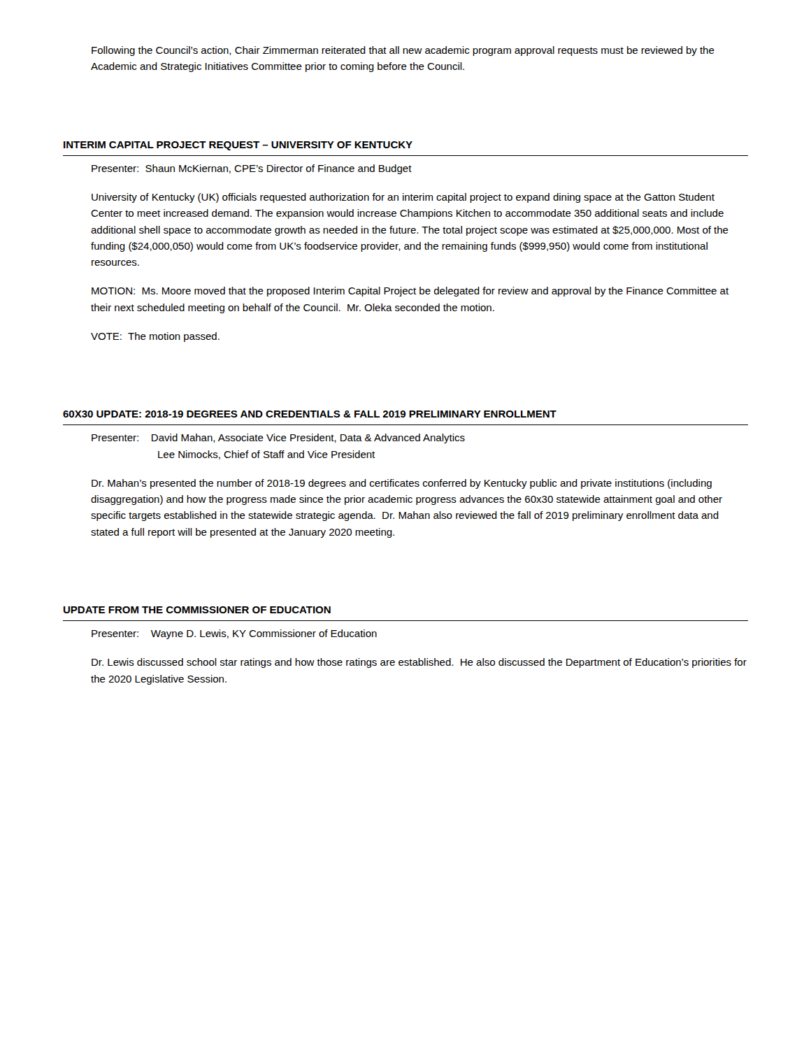Following the Council’s action, Chair Zimmerman reiterated that all new academic program approval requests must be reviewed by the Academic and Strategic Initiatives Committee prior to coming before the Council.
Interim Capital Project Request – University of Kentucky
Presenter: Shaun McKiernan, CPE’s Director of Finance and Budget
University of Kentucky (UK) officials requested authorization for an interim capital project to expand dining space at the Gatton Student Center to meet increased demand. The expansion would increase Champions Kitchen to accommodate 350 additional seats and include additional shell space to accommodate growth as needed in the future. The total project scope was estimated at $25,000,000. Most of the funding ($24,000,050) would come from UK’s foodservice provider, and the remaining funds ($999,950) would come from institutional resources.
MOTION: Ms. Moore moved that the proposed Interim Capital Project be delegated for review and approval by the Finance Committee at their next scheduled meeting on behalf of the Council. Mr. Oleka seconded the motion.
VOTE: The motion passed.
60x30 Update: 2018-19 Degrees and Credentials & Fall 2019 Preliminary Enrollment
Presenter: David Mahan, Associate Vice President, Data & Advanced Analytics
Lee Nimocks, Chief of Staff and Vice President
Dr. Mahan’s presented the number of 2018-19 degrees and certificates conferred by Kentucky public and private institutions (including disaggregation) and how the progress made since the prior academic progress advances the 60x30 statewide attainment goal and other specific targets established in the statewide strategic agenda. Dr. Mahan also reviewed the fall of 2019 preliminary enrollment data and stated a full report will be presented at the January 2020 meeting.
Update from the Commissioner of Education
Presenter: Wayne D. Lewis, KY Commissioner of Education
Dr. Lewis discussed school star ratings and how those ratings are established. He also discussed the Department of Education’s priorities for the 2020 Legislative Session.